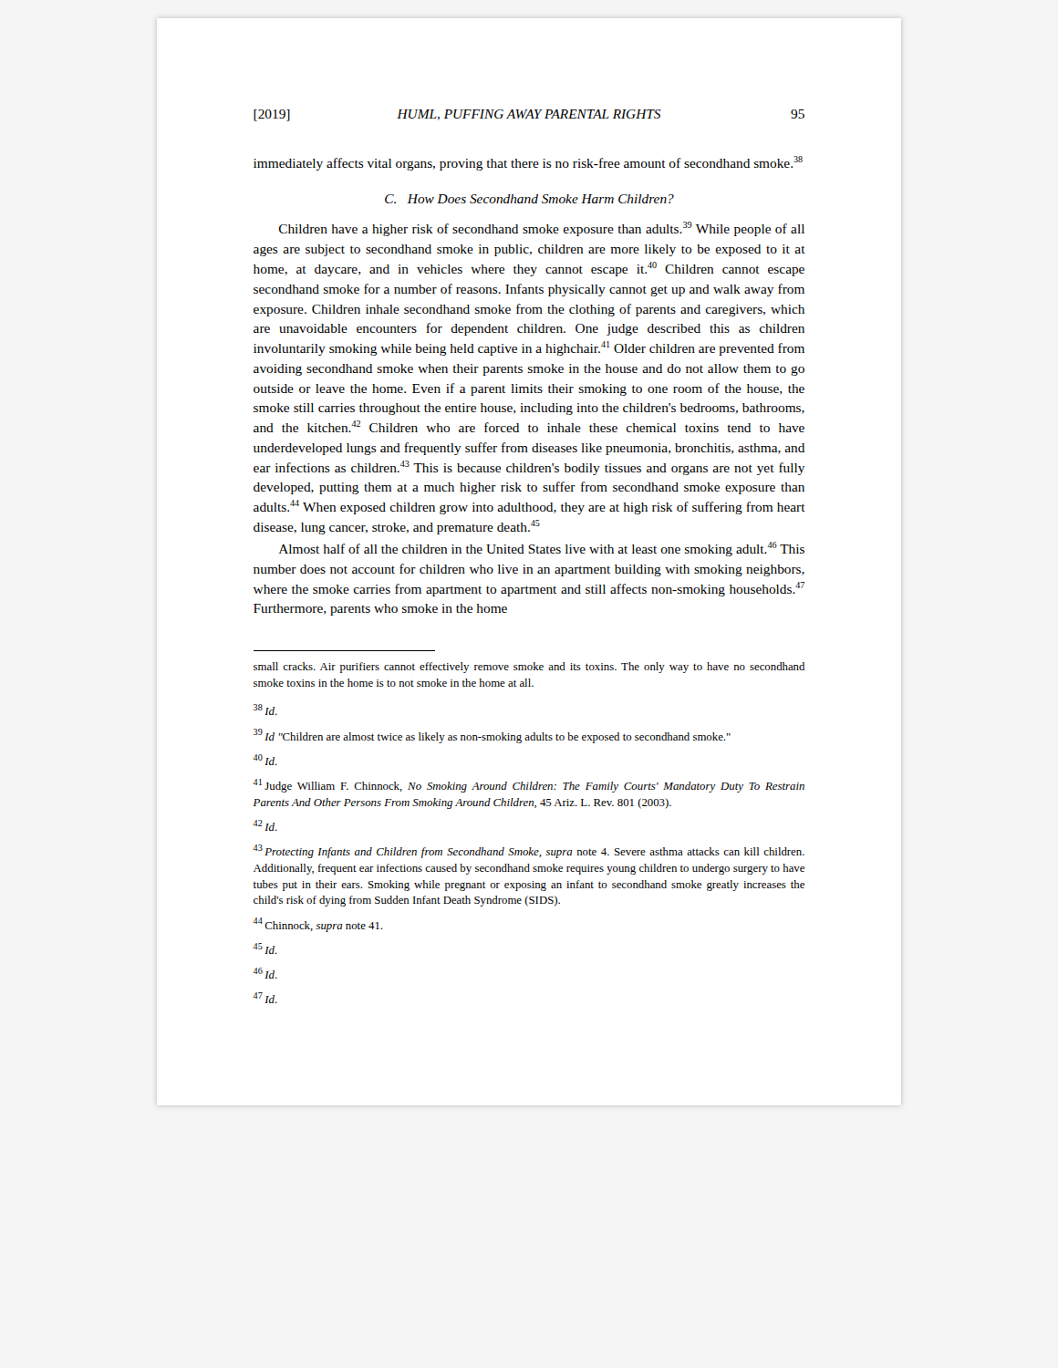[2019] HUML, PUFFING AWAY PARENTAL RIGHTS 95
immediately affects vital organs, proving that there is no risk-free amount of secondhand smoke.38
C. How Does Secondhand Smoke Harm Children?
Children have a higher risk of secondhand smoke exposure than adults.39 While people of all ages are subject to secondhand smoke in public, children are more likely to be exposed to it at home, at daycare, and in vehicles where they cannot escape it.40 Children cannot escape secondhand smoke for a number of reasons. Infants physically cannot get up and walk away from exposure. Children inhale secondhand smoke from the clothing of parents and caregivers, which are unavoidable encounters for dependent children. One judge described this as children involuntarily smoking while being held captive in a highchair.41 Older children are prevented from avoiding secondhand smoke when their parents smoke in the house and do not allow them to go outside or leave the home. Even if a parent limits their smoking to one room of the house, the smoke still carries throughout the entire house, including into the children's bedrooms, bathrooms, and the kitchen.42 Children who are forced to inhale these chemical toxins tend to have underdeveloped lungs and frequently suffer from diseases like pneumonia, bronchitis, asthma, and ear infections as children.43 This is because children's bodily tissues and organs are not yet fully developed, putting them at a much higher risk to suffer from secondhand smoke exposure than adults.44 When exposed children grow into adulthood, they are at high risk of suffering from heart disease, lung cancer, stroke, and premature death.45
Almost half of all the children in the United States live with at least one smoking adult.46 This number does not account for children who live in an apartment building with smoking neighbors, where the smoke carries from apartment to apartment and still affects non-smoking households.47 Furthermore, parents who smoke in the home
small cracks. Air purifiers cannot effectively remove smoke and its toxins. The only way to have no secondhand smoke toxins in the home is to not smoke in the home at all.
38Id.
39Id "Children are almost twice as likely as non-smoking adults to be exposed to secondhand smoke."
40Id.
41Judge William F. Chinnock, No Smoking Around Children: The Family Courts' Mandatory Duty To Restrain Parents And Other Persons From Smoking Around Children, 45 Ariz. L. Rev. 801 (2003).
42Id.
43Protecting Infants and Children from Secondhand Smoke, supra note 4. Severe asthma attacks can kill children. Additionally, frequent ear infections caused by secondhand smoke requires young children to undergo surgery to have tubes put in their ears. Smoking while pregnant or exposing an infant to secondhand smoke greatly increases the child's risk of dying from Sudden Infant Death Syndrome (SIDS).
44Chinnock, supra note 41.
45Id.
46Id.
47Id.